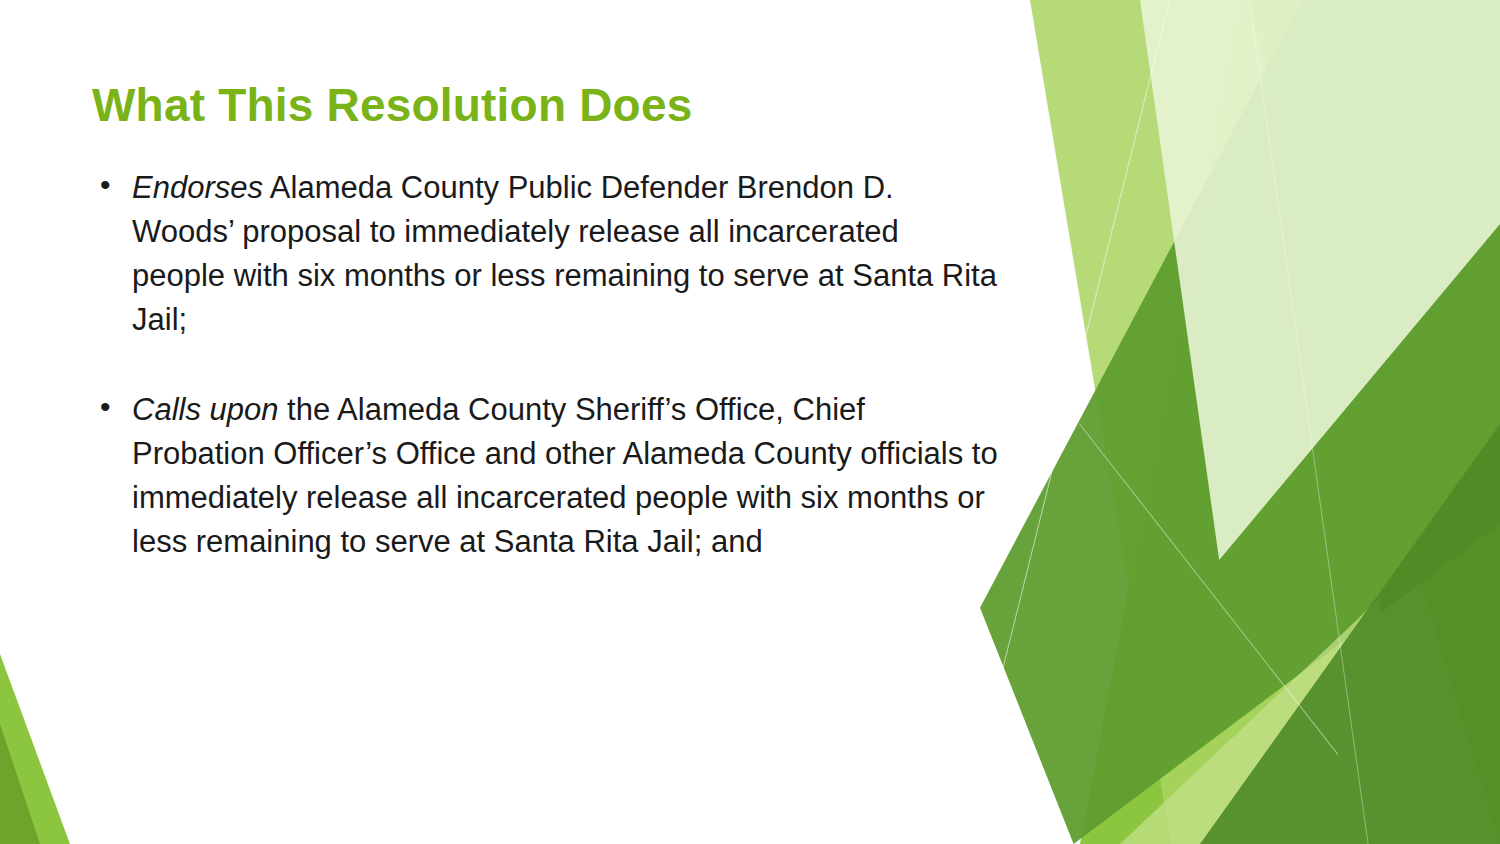What This Resolution Does
Endorses Alameda County Public Defender Brendon D. Woods’ proposal to immediately release all incarcerated people with six months or less remaining to serve at Santa Rita Jail;
Calls upon the Alameda County Sheriff’s Office, Chief Probation Officer’s Office and other Alameda County officials to immediately release all incarcerated people with six months or less remaining to serve at Santa Rita Jail; and